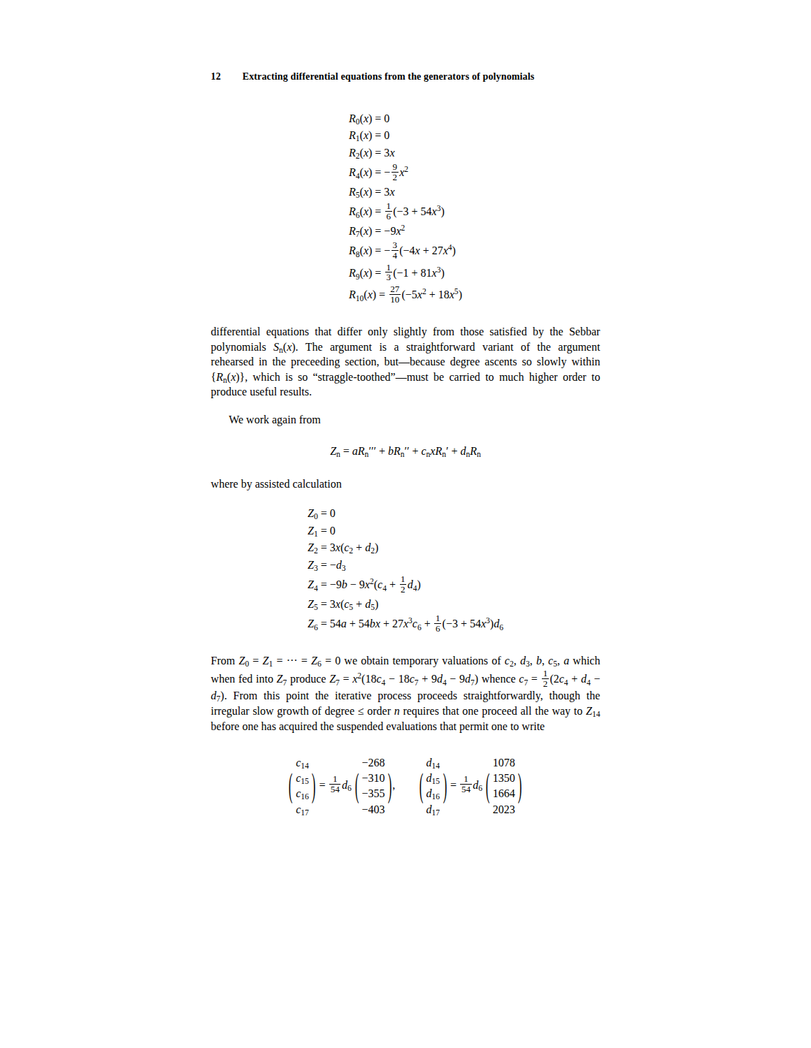12 Extracting differential equations from the generators of polynomials
R0(x) = 0 R1(x) = 0 R2(x) = 3x R4(x) = −92 x2 R5(x) = 3x R6(x) = 16(−3 + 54x3) R7(x) = −9x2 R8(x) = −34(−4x + 27x4) R9(x) = 13(−1 + 81x3) R10(x) = 2710(−5x2 + 18x5)
differential equations that differ only slightly from those satisfied by the Sebbar polynomials Sn(x). The argument is a straightforward variant of the argument rehearsed in the preceeding section, but—because degree ascents so slowly within {Rn(x)}, which is so “straggle-toothed”—must be carried to much higher order to produce useful results.
We work again from
Zn = aRn′′′ + bRn′′ + cn xRn′ + dn Rn
where by assisted calculation
Z0 = 0 Z1 = 0 Z2 = 3x(c2 + d2) Z3 = −d3 Z4 = −9b − 9x2(c4 + 12 d4) Z5 = 3x(c5 + d5) Z6 = 54a + 54bx + 27x3c6 + 16(−3 + 54x3)d6
From Z0 = Z1 = ··· = Z6 = 0 we obtain temporary valuations of c2, d3, b, c5, a which when fed into Z7 produce Z7 = x2(18c4 − 18c7 + 9d4 − 9d7) whence c7 = 12(2c4 + d4 − d7). From this point the iterative process proceeds straightforwardly, though the irregular slow growth of degree ≤ order n requires that one proceed all the way to Z14 before one has acquired the suspended evaluations that permit one to write
(
| c 14 |
| c 15 |
| c 16 |
| c 17 |
) = 154 d6 (
| −268 |
| −310 |
| −355 |
| −403 |
) , (
| d 14 |
| d 15 |
| d 16 |
| d 17 |
) = 154 d6 (
| 1078 |
| 1350 |
| 1664 |
| 2023 |
)